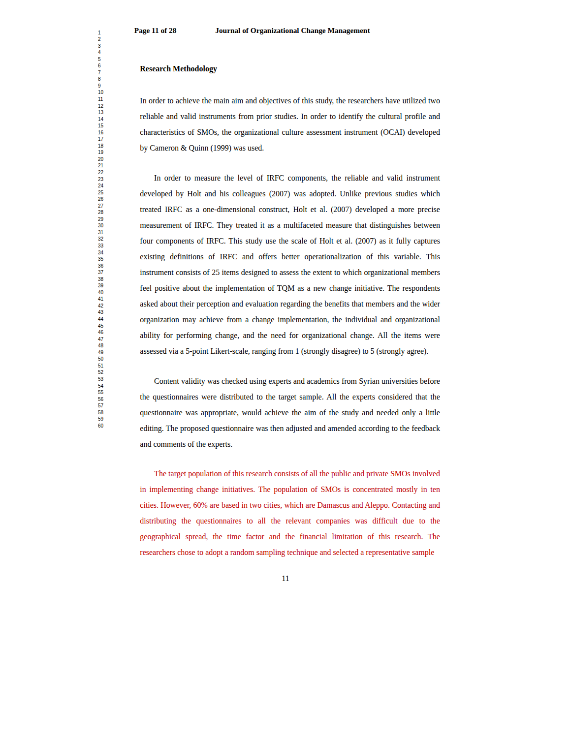Page 11 of 28
Journal of Organizational Change Management
1
2
3
4
5
6
7
8
9
10
11
12
13
14
15
16
17
18
19
20
21
22
23
24
25
26
27
28
29
30
31
32
33
34
35
36
37
38
39
40
41
42
43
44
45
46
47
48
49
50
51
52
53
54
55
56
57
58
59
60
Research Methodology
In order to achieve the main aim and objectives of this study, the researchers have utilized two reliable and valid instruments from prior studies. In order to identify the cultural profile and characteristics of SMOs, the organizational culture assessment instrument (OCAI) developed by Cameron & Quinn (1999) was used.
In order to measure the level of IRFC components, the reliable and valid instrument developed by Holt and his colleagues (2007) was adopted. Unlike previous studies which treated IRFC as a one-dimensional construct, Holt et al. (2007) developed a more precise measurement of IRFC. They treated it as a multifaceted measure that distinguishes between four components of IRFC. This study use the scale of Holt et al. (2007) as it fully captures existing definitions of IRFC and offers better operationalization of this variable. This instrument consists of 25 items designed to assess the extent to which organizational members feel positive about the implementation of TQM as a new change initiative. The respondents asked about their perception and evaluation regarding the benefits that members and the wider organization may achieve from a change implementation, the individual and organizational ability for performing change, and the need for organizational change. All the items were assessed via a 5-point Likert-scale, ranging from 1 (strongly disagree) to 5 (strongly agree).
Content validity was checked using experts and academics from Syrian universities before the questionnaires were distributed to the target sample. All the experts considered that the questionnaire was appropriate, would achieve the aim of the study and needed only a little editing. The proposed questionnaire was then adjusted and amended according to the feedback and comments of the experts.
The target population of this research consists of all the public and private SMOs involved in implementing change initiatives. The population of SMOs is concentrated mostly in ten cities. However, 60% are based in two cities, which are Damascus and Aleppo. Contacting and distributing the questionnaires to all the relevant companies was difficult due to the geographical spread, the time factor and the financial limitation of this research. The researchers chose to adopt a random sampling technique and selected a representative sample
11